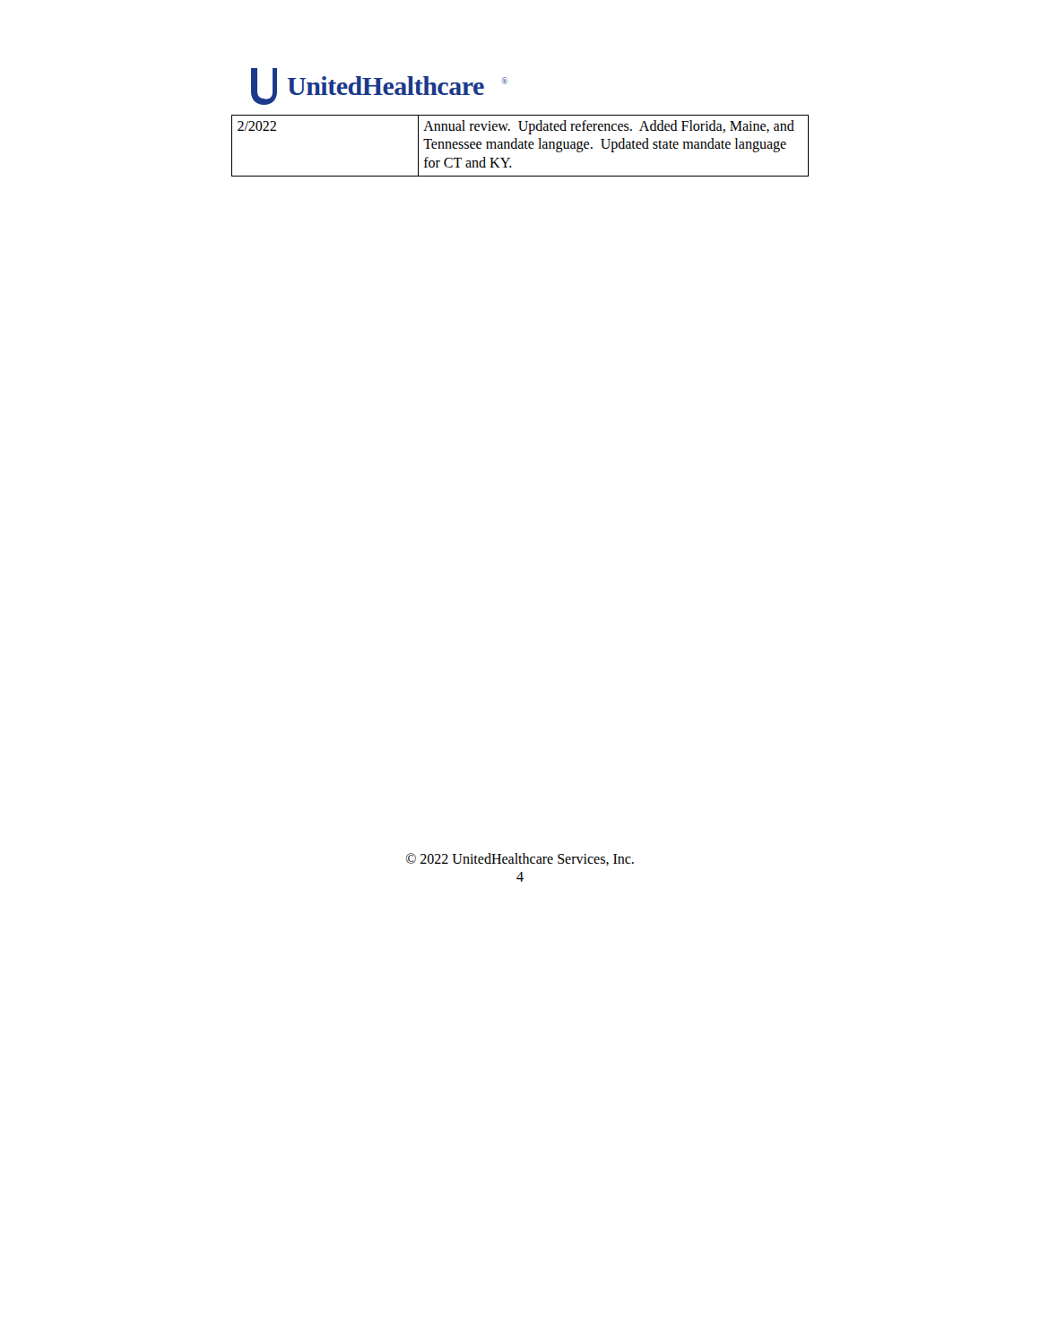UnitedHealthcare ®
| 2/2022 | Annual review. Updated references. Added Florida, Maine, and Tennessee mandate language. Updated state mandate language for CT and KY. |
© 2022 UnitedHealthcare Services, Inc.
4